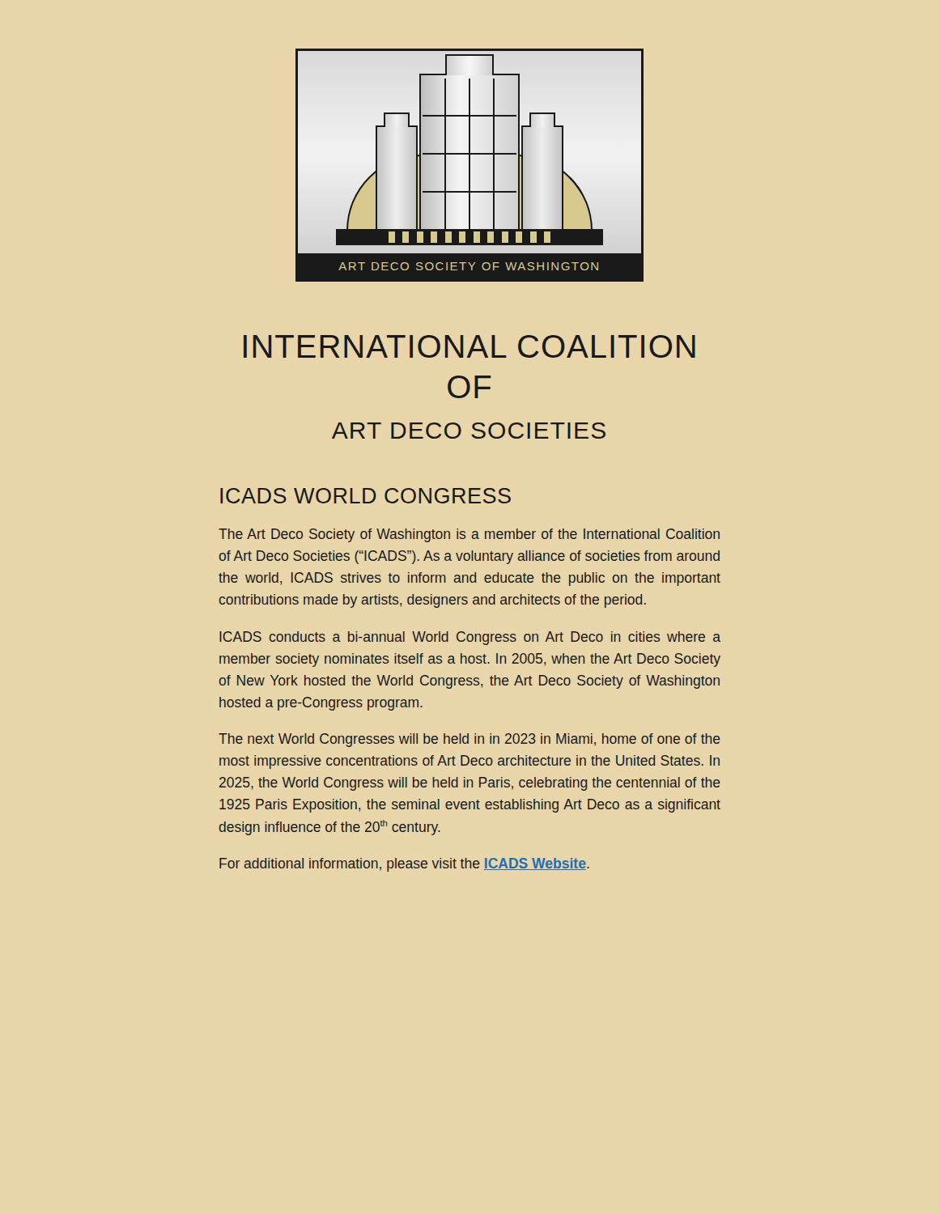Art Deco Society of Washington
International Coalition of
Art Deco Societies
ICADS World Congress
The Art Deco Society of Washington is a member of the International Coalition of Art Deco Societies (“ICADS”). As a voluntary alliance of societies from around the world, ICADS strives to inform and educate the public on the important contributions made by artists, designers and architects of the period.
ICADS conducts a bi-annual World Congress on Art Deco in cities where a member society nominates itself as a host. In 2005, when the Art Deco Society of New York hosted the World Congress, the Art Deco Society of Washington hosted a pre-Congress program.
The next World Congresses will be held in in 2023 in Miami, home of one of the most impressive concentrations of Art Deco architecture in the United States. In 2025, the World Congress will be held in Paris, celebrating the centennial of the 1925 Paris Exposition, the seminal event establishing Art Deco as a significant design influence of the 20th century.
For additional information, please visit the ICADS Website.